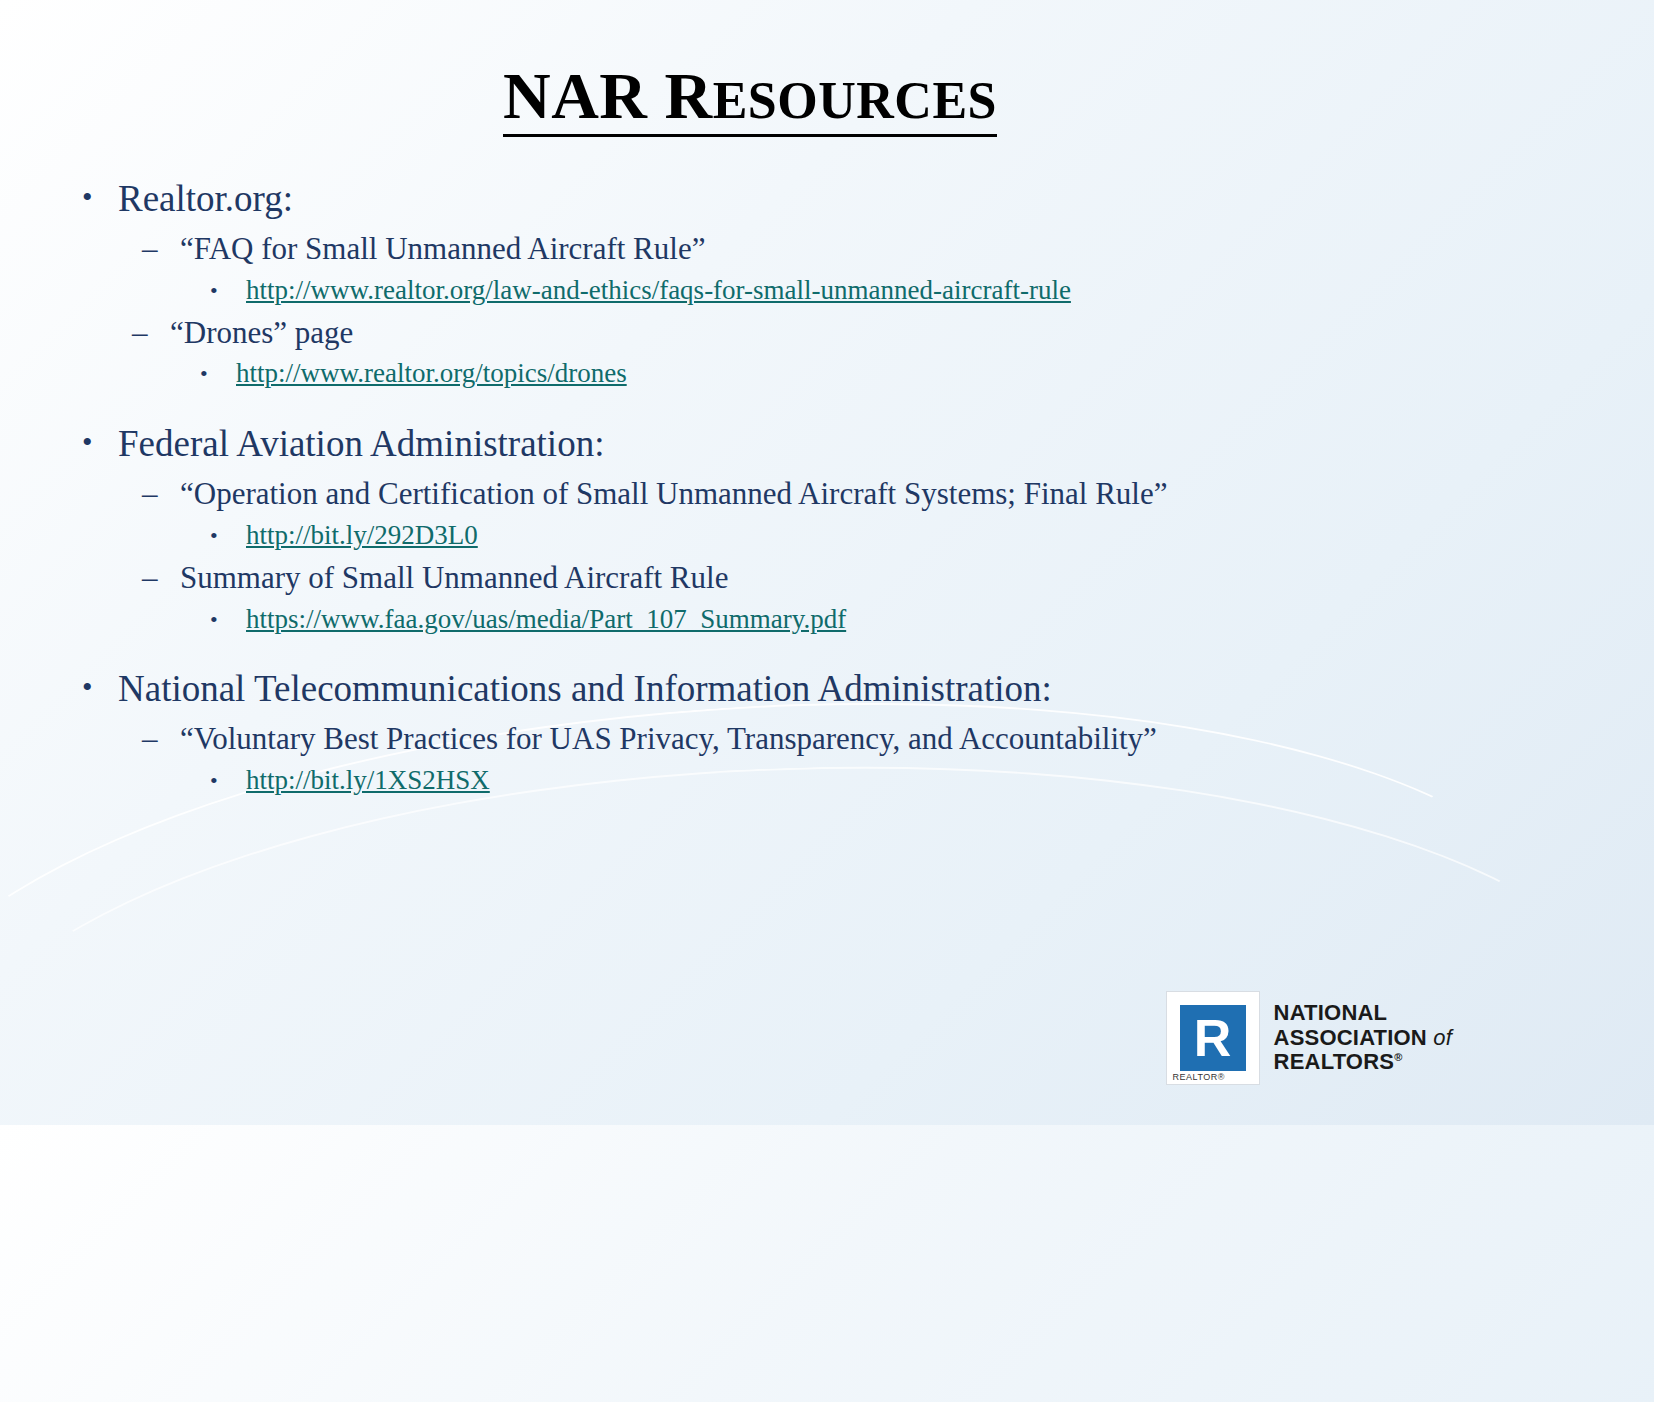NAR RESOURCES
•Realtor.org:
–“FAQ for Small Unmanned Aircraft Rule”
•http://www.realtor.org/law-and-ethics/faqs-for-small-unmanned-aircraft-rule
–“Drones” page
•http://www.realtor.org/topics/drones
•Federal Aviation Administration:
–“Operation and Certification of Small Unmanned Aircraft Systems; Final Rule”
•http://bit.ly/292D3L0
–Summary of Small Unmanned Aircraft Rule
•https://www.faa.gov/uas/media/Part_107_Summary.pdf
•National Telecommunications and Information Administration:
–“Voluntary Best Practices for UAS Privacy, Transparency, and Accountability”
•http://bit.ly/1XS2HSX
R
REALTOR®
NATIONAL
ASSOCIATION of
REALTORS®